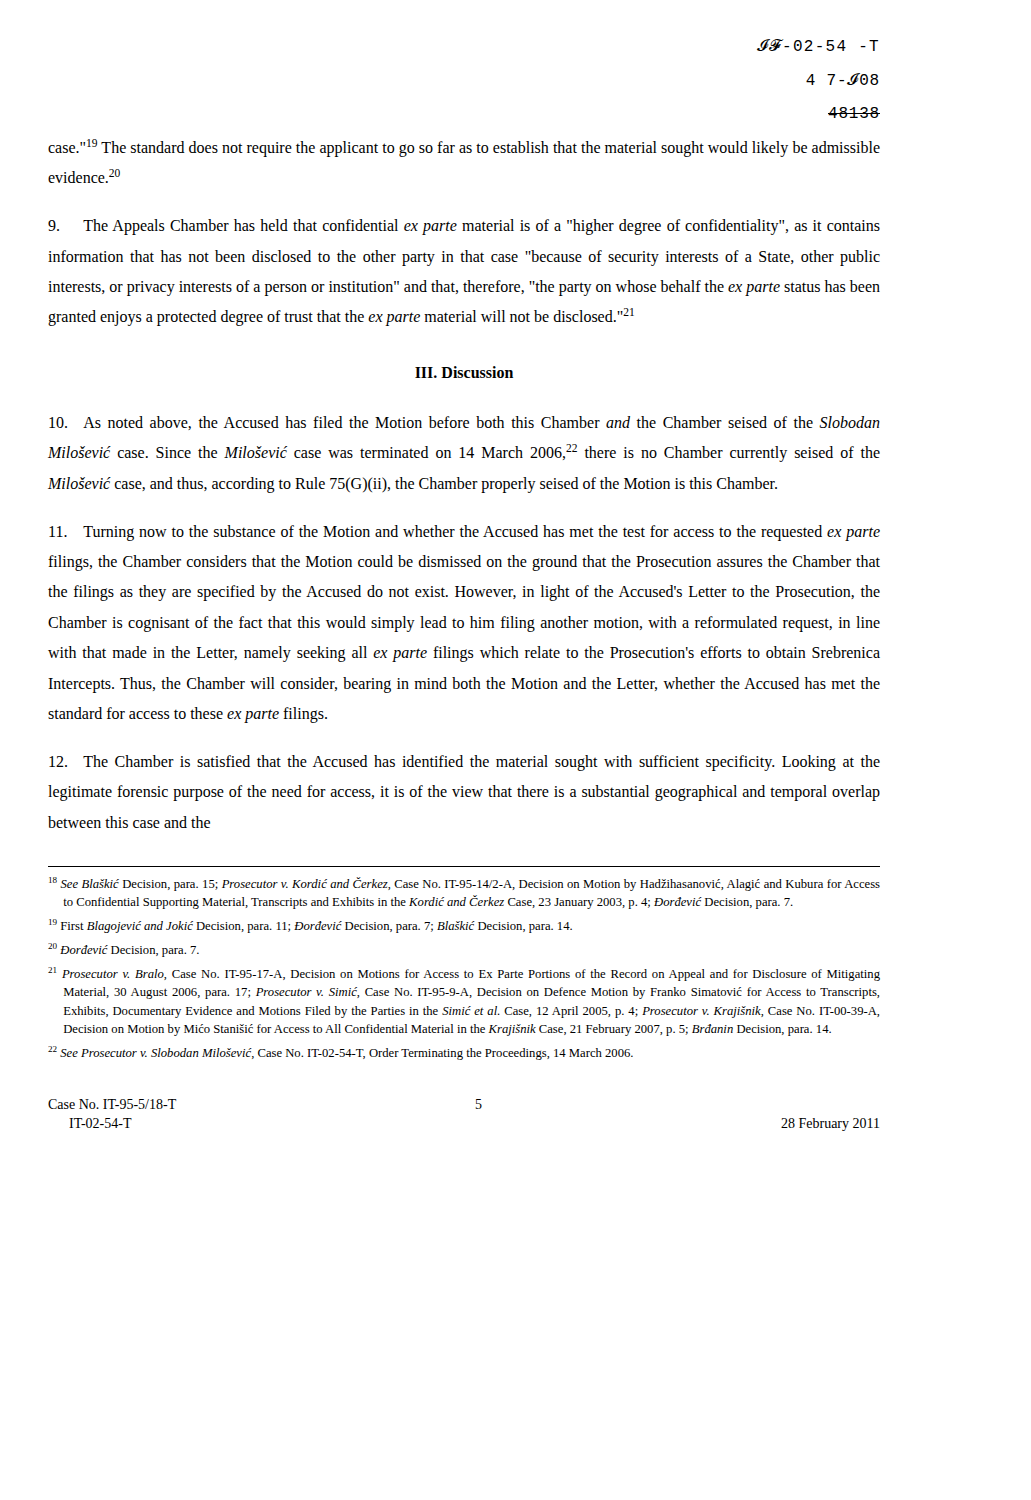𝓘𝓕-02-54 -T
4 7-𝓘08
48138
case."19 The standard does not require the applicant to go so far as to establish that the material sought would likely be admissible evidence.20
9. The Appeals Chamber has held that confidential ex parte material is of a "higher degree of confidentiality", as it contains information that has not been disclosed to the other party in that case "because of security interests of a State, other public interests, or privacy interests of a person or institution" and that, therefore, "the party on whose behalf the ex parte status has been granted enjoys a protected degree of trust that the ex parte material will not be disclosed."21
III. Discussion
10. As noted above, the Accused has filed the Motion before both this Chamber and the Chamber seised of the Slobodan Milošević case. Since the Milošević case was terminated on 14 March 2006,22 there is no Chamber currently seised of the Milošević case, and thus, according to Rule 75(G)(ii), the Chamber properly seised of the Motion is this Chamber.
11. Turning now to the substance of the Motion and whether the Accused has met the test for access to the requested ex parte filings, the Chamber considers that the Motion could be dismissed on the ground that the Prosecution assures the Chamber that the filings as they are specified by the Accused do not exist. However, in light of the Accused's Letter to the Prosecution, the Chamber is cognisant of the fact that this would simply lead to him filing another motion, with a reformulated request, in line with that made in the Letter, namely seeking all ex parte filings which relate to the Prosecution's efforts to obtain Srebrenica Intercepts. Thus, the Chamber will consider, bearing in mind both the Motion and the Letter, whether the Accused has met the standard for access to these ex parte filings.
12. The Chamber is satisfied that the Accused has identified the material sought with sufficient specificity. Looking at the legitimate forensic purpose of the need for access, it is of the view that there is a substantial geographical and temporal overlap between this case and the
18 See Blaškić Decision, para. 15; Prosecutor v. Kordić and Čerkez, Case No. IT-95-14/2-A, Decision on Motion by Hadžihasanović, Alagić and Kubura for Access to Confidential Supporting Material, Transcripts and Exhibits in the Kordić and Čerkez Case, 23 January 2003, p. 4; Đorđević Decision, para. 7.
19 First Blagojević and Jokić Decision, para. 11; Đorđević Decision, para. 7; Blaškić Decision, para. 14.
20 Đorđević Decision, para. 7.
21 Prosecutor v. Bralo, Case No. IT-95-17-A, Decision on Motions for Access to Ex Parte Portions of the Record on Appeal and for Disclosure of Mitigating Material, 30 August 2006, para. 17; Prosecutor v. Simić, Case No. IT-95-9-A, Decision on Defence Motion by Franko Simatović for Access to Transcripts, Exhibits, Documentary Evidence and Motions Filed by the Parties in the Simić et al. Case, 12 April 2005, p. 4; Prosecutor v. Krajišnik, Case No. IT-00-39-A, Decision on Motion by Mićo Stanišić for Access to All Confidential Material in the Krajišnik Case, 21 February 2007, p. 5; Brđanin Decision, para. 14.
22 See Prosecutor v. Slobodan Milošević, Case No. IT-02-54-T, Order Terminating the Proceedings, 14 March 2006.
Case No. IT-95-5/18-T
IT-02-54-T
28 February 2011
5